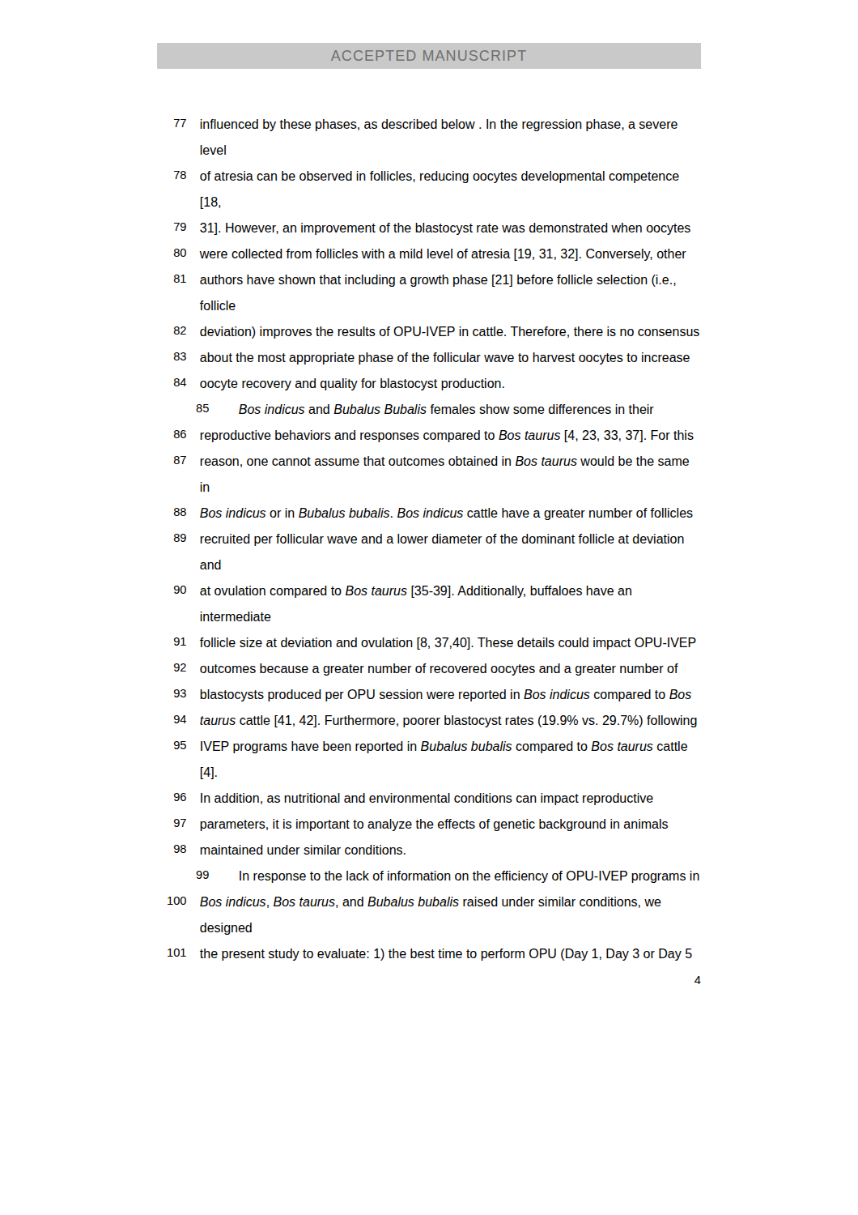ACCEPTED MANUSCRIPT
influenced by these phases, as described below . In the regression phase, a severe level
of atresia can be observed in follicles, reducing oocytes developmental competence [18,
31]. However, an improvement of the blastocyst rate was demonstrated when oocytes
were collected from follicles with a mild level of atresia [19, 31, 32]. Conversely, other
authors have shown that including a growth phase [21] before follicle selection (i.e., follicle
deviation) improves the results of OPU-IVEP in cattle. Therefore, there is no consensus
about the most appropriate phase of the follicular wave to harvest oocytes to increase
oocyte recovery and quality for blastocyst production.
Bos indicus and Bubalus Bubalis females show some differences in their
reproductive behaviors and responses compared to Bos taurus [4, 23, 33, 37]. For this
reason, one cannot assume that outcomes obtained in Bos taurus would be the same in
Bos indicus or in Bubalus bubalis. Bos indicus cattle have a greater number of follicles
recruited per follicular wave and a lower diameter of the dominant follicle at deviation and
at ovulation compared to Bos taurus [35-39]. Additionally, buffaloes have an intermediate
follicle size at deviation and ovulation [8, 37,40]. These details could impact OPU-IVEP
outcomes because a greater number of recovered oocytes and a greater number of
blastocysts produced per OPU session were reported in Bos indicus compared to Bos
taurus cattle [41, 42]. Furthermore, poorer blastocyst rates (19.9% vs. 29.7%) following
IVEP programs have been reported in Bubalus bubalis compared to Bos taurus cattle [4].
In addition, as nutritional and environmental conditions can impact reproductive
parameters, it is important to analyze the effects of genetic background in animals
maintained under similar conditions.
In response to the lack of information on the efficiency of OPU-IVEP programs in
Bos indicus, Bos taurus, and Bubalus bubalis raised under similar conditions, we designed
the present study to evaluate: 1) the best time to perform OPU (Day 1, Day 3 or Day 5
4